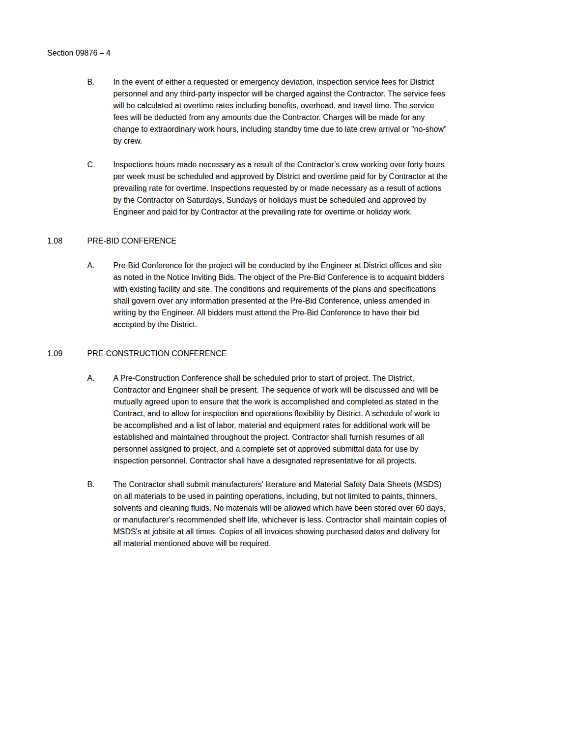Section 09876 – 4
B.
In the event of either a requested or emergency deviation, inspection service fees for District personnel and any third-party inspector will be charged against the Contractor. The service fees will be calculated at overtime rates including benefits, overhead, and travel time. The service fees will be deducted from any amounts due the Contractor. Charges will be made for any change to extraordinary work hours, including standby time due to late crew arrival or "no-show" by crew.
C.
Inspections hours made necessary as a result of the Contractor’s crew working over forty hours per week must be scheduled and approved by District and overtime paid for by Contractor at the prevailing rate for overtime. Inspections requested by or made necessary as a result of actions by the Contractor on Saturdays, Sundays or holidays must be scheduled and approved by Engineer and paid for by Contractor at the prevailing rate for overtime or holiday work.
1.08
PRE-BID CONFERENCE
A.
Pre-Bid Conference for the project will be conducted by the Engineer at District offices and site as noted in the Notice Inviting Bids. The object of the Pre-Bid Conference is to acquaint bidders with existing facility and site. The conditions and requirements of the plans and specifications shall govern over any information presented at the Pre-Bid Conference, unless amended in writing by the Engineer. All bidders must attend the Pre-Bid Conference to have their bid accepted by the District.
1.09
PRE-CONSTRUCTION CONFERENCE
A.
A Pre-Construction Conference shall be scheduled prior to start of project. The District, Contractor and Engineer shall be present. The sequence of work will be discussed and will be mutually agreed upon to ensure that the work is accomplished and completed as stated in the Contract, and to allow for inspection and operations flexibility by District. A schedule of work to be accomplished and a list of labor, material and equipment rates for additional work will be established and maintained throughout the project. Contractor shall furnish resumes of all personnel assigned to project, and a complete set of approved submittal data for use by inspection personnel. Contractor shall have a designated representative for all projects.
B.
The Contractor shall submit manufacturers' literature and Material Safety Data Sheets (MSDS) on all materials to be used in painting operations, including, but not limited to paints, thinners, solvents and cleaning fluids. No materials will be allowed which have been stored over 60 days, or manufacturer's recommended shelf life, whichever is less. Contractor shall maintain copies of MSDS's at jobsite at all times. Copies of all invoices showing purchased dates and delivery for all material mentioned above will be required.